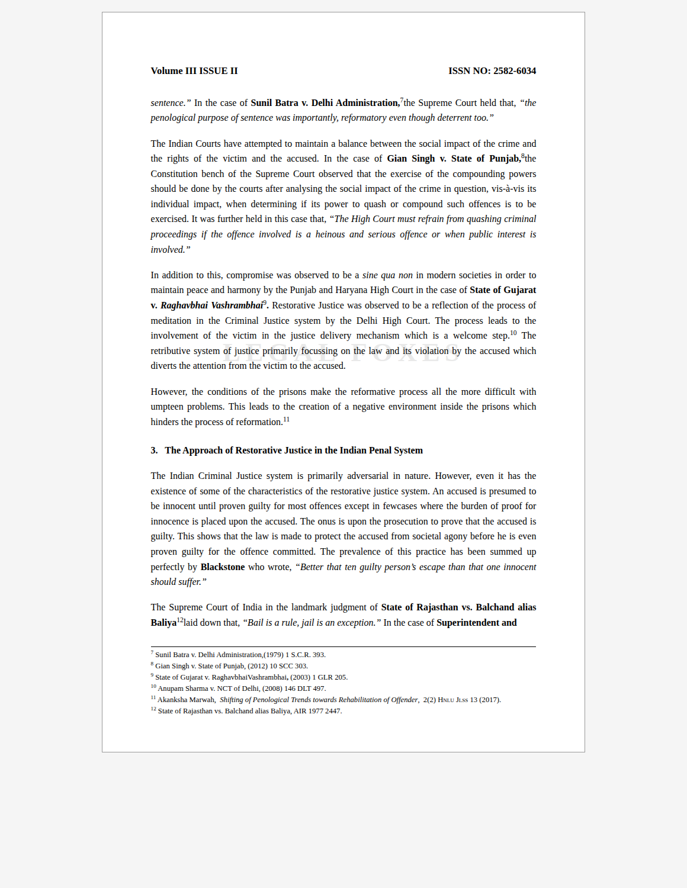LEGAL FOXES
Volume III ISSUE II ISSN NO: 2582-6034
sentence.” In the case of Sunil Batra v. Delhi Administration,7the Supreme Court held that, “the penological purpose of sentence was importantly, reformatory even though deterrent too.”
The Indian Courts have attempted to maintain a balance between the social impact of the crime and the rights of the victim and the accused. In the case of Gian Singh v. State of Punjab,8the Constitution bench of the Supreme Court observed that the exercise of the compounding powers should be done by the courts after analysing the social impact of the crime in question, vis-à-vis its individual impact, when determining if its power to quash or compound such offences is to be exercised. It was further held in this case that, “The High Court must refrain from quashing criminal proceedings if the offence involved is a heinous and serious offence or when public interest is involved.”
In addition to this, compromise was observed to be a sine qua non in modern societies in order to maintain peace and harmony by the Punjab and Haryana High Court in the case of State of Gujarat v. Raghavbhai Vashrambhai9. Restorative Justice was observed to be a reflection of the process of meditation in the Criminal Justice system by the Delhi High Court. The process leads to the involvement of the victim in the justice delivery mechanism which is a welcome step.10 The retributive system of justice primarily focussing on the law and its violation by the accused which diverts the attention from the victim to the accused.
However, the conditions of the prisons make the reformative process all the more difficult with umpteen problems. This leads to the creation of a negative environment inside the prisons which hinders the process of reformation.11
3. The Approach of Restorative Justice in the Indian Penal System
The Indian Criminal Justice system is primarily adversarial in nature. However, even it has the existence of some of the characteristics of the restorative justice system. An accused is presumed to be innocent until proven guilty for most offences except in fewcases where the burden of proof for innocence is placed upon the accused. The onus is upon the prosecution to prove that the accused is guilty. This shows that the law is made to protect the accused from societal agony before he is even proven guilty for the offence committed. The prevalence of this practice has been summed up perfectly by Blackstone who wrote, “Better that ten guilty person’s escape than that one innocent should suffer.”
The Supreme Court of India in the landmark judgment of State of Rajasthan vs. Balchand alias Baliya12laid down that, “Bail is a rule, jail is an exception.” In the case of Superintendent and
7 Sunil Batra v. Delhi Administration,(1979) 1 S.C.R. 393.
8 Gian Singh v. State of Punjab, (2012) 10 SCC 303.
9 State of Gujarat v. RaghavbhaiVashrambhai, (2003) 1 GLR 205.
10 Anupam Sharma v. NCT of Delhi, (2008) 146 DLT 497.
11 Akanksha Marwah, Shifting of Penological Trends towards Rehabilitation of Offender, 2(2) Hnlu Jlss 13 (2017).
12 State of Rajasthan vs. Balchand alias Baliya, AIR 1977 2447.